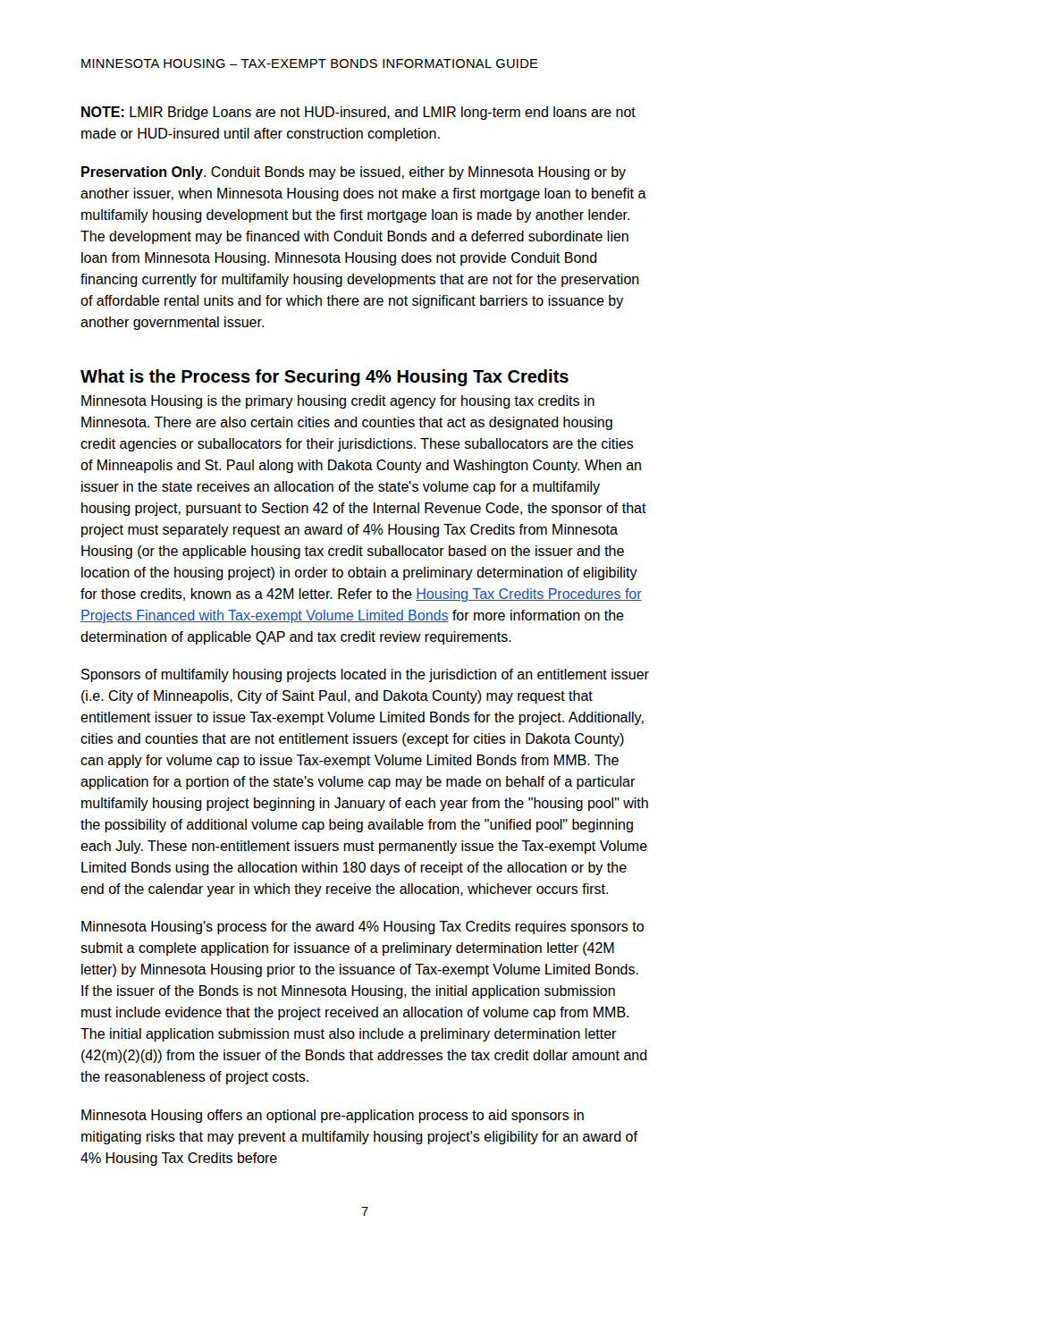MINNESOTA HOUSING – TAX-EXEMPT BONDS INFORMATIONAL GUIDE
NOTE: LMIR Bridge Loans are not HUD-insured, and LMIR long-term end loans are not made or HUD-insured until after construction completion.
Preservation Only. Conduit Bonds may be issued, either by Minnesota Housing or by another issuer, when Minnesota Housing does not make a first mortgage loan to benefit a multifamily housing development but the first mortgage loan is made by another lender. The development may be financed with Conduit Bonds and a deferred subordinate lien loan from Minnesota Housing. Minnesota Housing does not provide Conduit Bond financing currently for multifamily housing developments that are not for the preservation of affordable rental units and for which there are not significant barriers to issuance by another governmental issuer.
What is the Process for Securing 4% Housing Tax Credits
Minnesota Housing is the primary housing credit agency for housing tax credits in Minnesota. There are also certain cities and counties that act as designated housing credit agencies or suballocators for their jurisdictions. These suballocators are the cities of Minneapolis and St. Paul along with Dakota County and Washington County. When an issuer in the state receives an allocation of the state's volume cap for a multifamily housing project, pursuant to Section 42 of the Internal Revenue Code, the sponsor of that project must separately request an award of 4% Housing Tax Credits from Minnesota Housing (or the applicable housing tax credit suballocator based on the issuer and the location of the housing project) in order to obtain a preliminary determination of eligibility for those credits, known as a 42M letter. Refer to the Housing Tax Credits Procedures for Projects Financed with Tax-exempt Volume Limited Bonds for more information on the determination of applicable QAP and tax credit review requirements.
Sponsors of multifamily housing projects located in the jurisdiction of an entitlement issuer (i.e. City of Minneapolis, City of Saint Paul, and Dakota County) may request that entitlement issuer to issue Tax-exempt Volume Limited Bonds for the project. Additionally, cities and counties that are not entitlement issuers (except for cities in Dakota County) can apply for volume cap to issue Tax-exempt Volume Limited Bonds from MMB. The application for a portion of the state's volume cap may be made on behalf of a particular multifamily housing project beginning in January of each year from the "housing pool" with the possibility of additional volume cap being available from the "unified pool" beginning each July. These non-entitlement issuers must permanently issue the Tax-exempt Volume Limited Bonds using the allocation within 180 days of receipt of the allocation or by the end of the calendar year in which they receive the allocation, whichever occurs first.
Minnesota Housing's process for the award 4% Housing Tax Credits requires sponsors to submit a complete application for issuance of a preliminary determination letter (42M letter) by Minnesota Housing prior to the issuance of Tax-exempt Volume Limited Bonds. If the issuer of the Bonds is not Minnesota Housing, the initial application submission must include evidence that the project received an allocation of volume cap from MMB. The initial application submission must also include a preliminary determination letter (42(m)(2)(d)) from the issuer of the Bonds that addresses the tax credit dollar amount and the reasonableness of project costs.
Minnesota Housing offers an optional pre-application process to aid sponsors in mitigating risks that may prevent a multifamily housing project's eligibility for an award of 4% Housing Tax Credits before
7